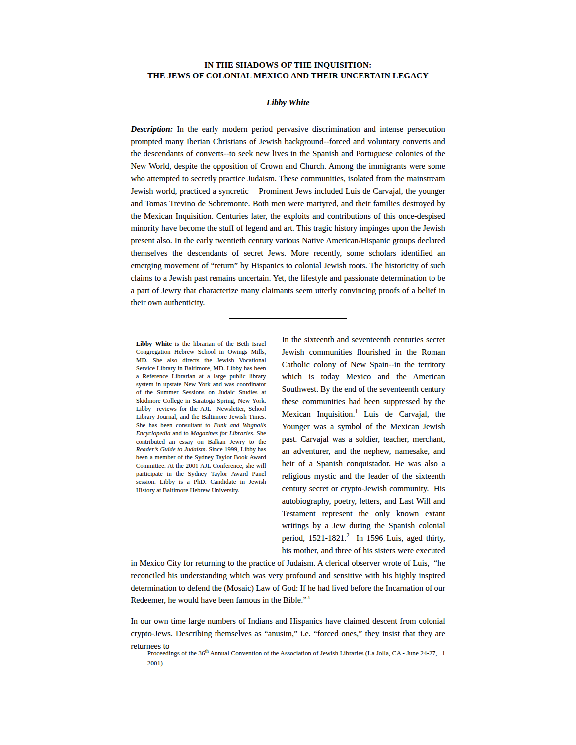IN THE SHADOWS OF THE INQUISITION:
THE JEWS OF COLONIAL MEXICO AND THEIR UNCERTAIN LEGACY
Libby White
Description: In the early modern period pervasive discrimination and intense persecution prompted many Iberian Christians of Jewish background--forced and voluntary converts and the descendants of converts--to seek new lives in the Spanish and Portuguese colonies of the New World, despite the opposition of Crown and Church. Among the immigrants were some who attempted to secretly practice Judaism. These communities, isolated from the mainstream Jewish world, practiced a syncretic Prominent Jews included Luis de Carvajal, the younger and Tomas Trevino de Sobremonte. Both men were martyred, and their families destroyed by the Mexican Inquisition. Centuries later, the exploits and contributions of this once-despised minority have become the stuff of legend and art. This tragic history impinges upon the Jewish present also. In the early twentieth century various Native American/Hispanic groups declared themselves the descendants of secret Jews. More recently, some scholars identified an emerging movement of “return” by Hispanics to colonial Jewish roots. The historicity of such claims to a Jewish past remains uncertain. Yet, the lifestyle and passionate determination to be a part of Jewry that characterize many claimants seem utterly convincing proofs of a belief in their own authenticity.
Libby White is the librarian of the Beth Israel Congregation Hebrew School in Owings Mills, MD. She also directs the Jewish Vocational Service Library in Baltimore, MD. Libby has been a Reference Librarian at a large public library system in upstate New York and was coordinator of the Summer Sessions on Judaic Studies at Skidmore College in Saratoga Spring, New York. Libby reviews for the AJL Newsletter, School Library Journal, and the Baltimore Jewish Times. She has been consultant to Funk and Wagnalls Encyclopedia and to Magazines for Libraries. She contributed an essay on Balkan Jewry to the Reader’s Guide to Judaism. Since 1999, Libby has been a member of the Sydney Taylor Book Award Committee. At the 2001 AJL Conference, she will participate in the Sydney Taylor Award Panel session. Libby is a PhD. Candidate in Jewish History at Baltimore Hebrew University.
In the sixteenth and seventeenth centuries secret Jewish communities flourished in the Roman Catholic colony of New Spain--in the territory which is today Mexico and the American Southwest. By the end of the seventeenth century these communities had been suppressed by the Mexican Inquisition.1 Luis de Carvajal, the Younger was a symbol of the Mexican Jewish past. Carvajal was a soldier, teacher, merchant, an adventurer, and the nephew, namesake, and heir of a Spanish conquistador. He was also a religious mystic and the leader of the sixteenth century secret or crypto-Jewish community. His autobiography, poetry, letters, and Last Will and Testament represent the only known extant writings by a Jew during the Spanish colonial period, 1521-1821.2 In 1596 Luis, aged thirty, his mother, and three of his sisters were executed in Mexico City for returning to the practice of Judaism. A clerical observer wrote of Luis, “he reconciled his understanding which was very profound and sensitive with his highly inspired determination to defend the (Mosaic) Law of God: If he had lived before the Incarnation of our Redeemer, he would have been famous in the Bible.”3
In our own time large numbers of Indians and Hispanics have claimed descent from colonial crypto-Jews. Describing themselves as “anusim,” i.e. “forced ones,” they insist that they are returnees to
Proceedings of the 36th Annual Convention of the Association of Jewish Libraries (La Jolla, CA - June 24-27, 2001) 1